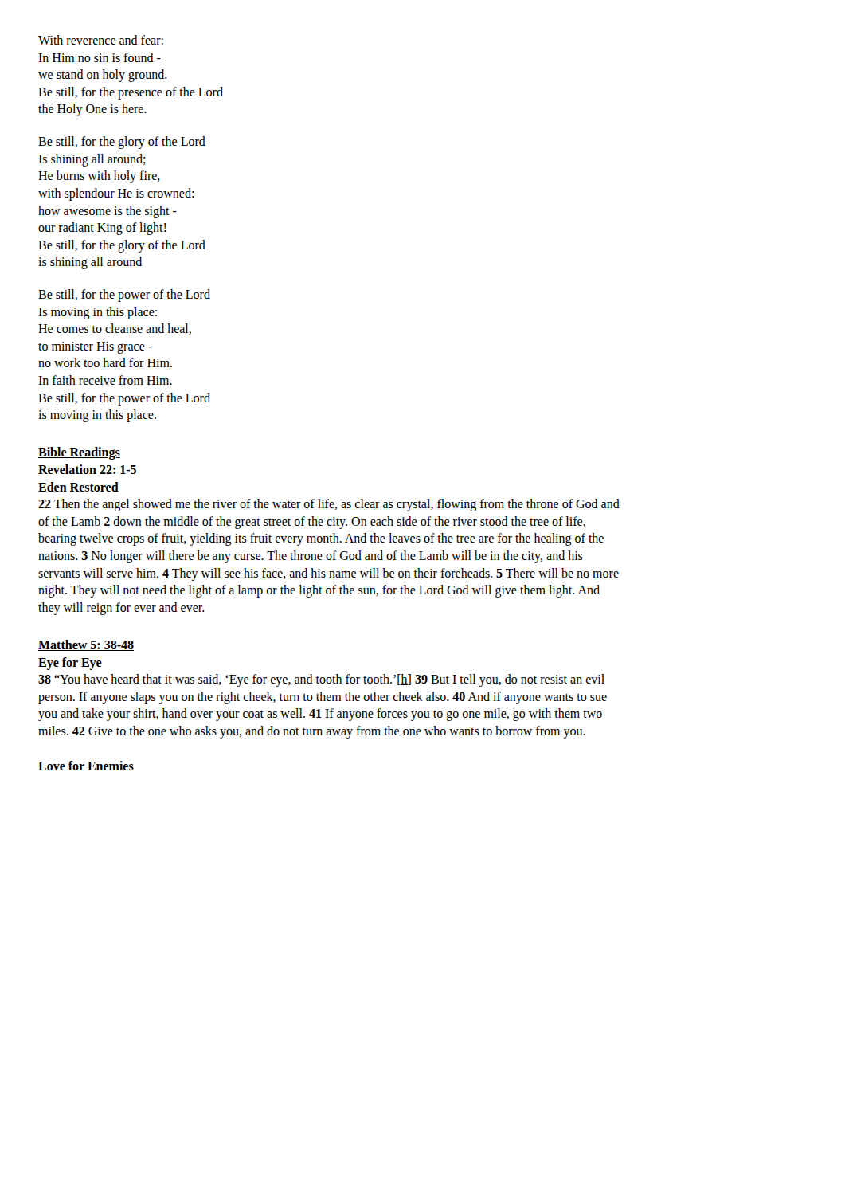With reverence and fear:
In Him no sin is found -
we stand on holy ground.
Be still, for the presence of the Lord
the Holy One is here.
Be still, for the glory of the Lord
Is shining all around;
He burns with holy fire,
with splendour He is crowned:
how awesome is the sight -
our radiant King of light!
Be still, for the glory of the Lord
is shining all around
Be still, for the power of the Lord
Is moving in this place:
He comes to cleanse and heal,
to minister His grace -
no work too hard for Him.
In faith receive from Him.
Be still, for the power of the Lord
is moving in this place.
Bible Readings
Revelation 22: 1-5
Eden Restored
22 Then the angel showed me the river of the water of life, as clear as crystal, flowing from the throne of God and of the Lamb 2 down the middle of the great street of the city. On each side of the river stood the tree of life, bearing twelve crops of fruit, yielding its fruit every month. And the leaves of the tree are for the healing of the nations. 3 No longer will there be any curse. The throne of God and of the Lamb will be in the city, and his servants will serve him. 4 They will see his face, and his name will be on their foreheads. 5 There will be no more night. They will not need the light of a lamp or the light of the sun, for the Lord God will give them light. And they will reign for ever and ever.
Matthew 5: 38-48
Eye for Eye
38 “You have heard that it was said, ‘Eye for eye, and tooth for tooth.’[h] 39 But I tell you, do not resist an evil person. If anyone slaps you on the right cheek, turn to them the other cheek also. 40 And if anyone wants to sue you and take your shirt, hand over your coat as well. 41 If anyone forces you to go one mile, go with them two miles. 42 Give to the one who asks you, and do not turn away from the one who wants to borrow from you.
Love for Enemies